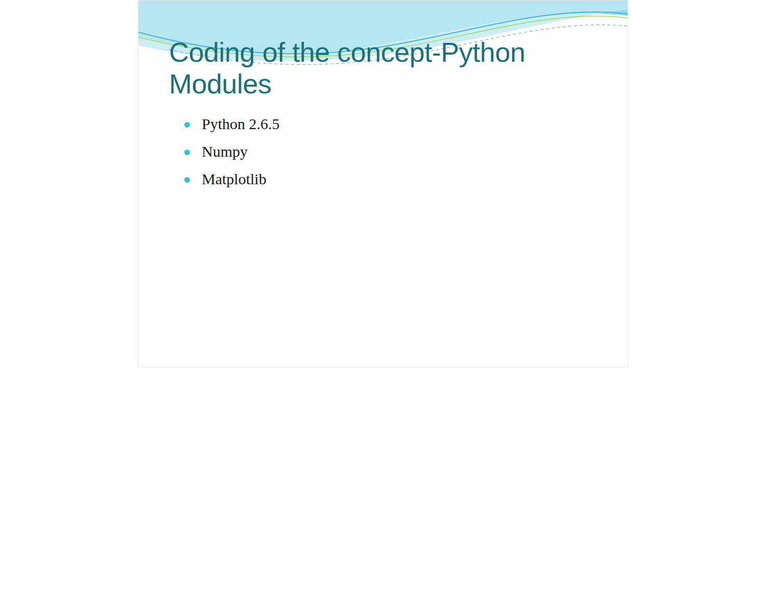Coding of the concept-Python Modules
Python 2.6.5
Numpy
Matplotlib